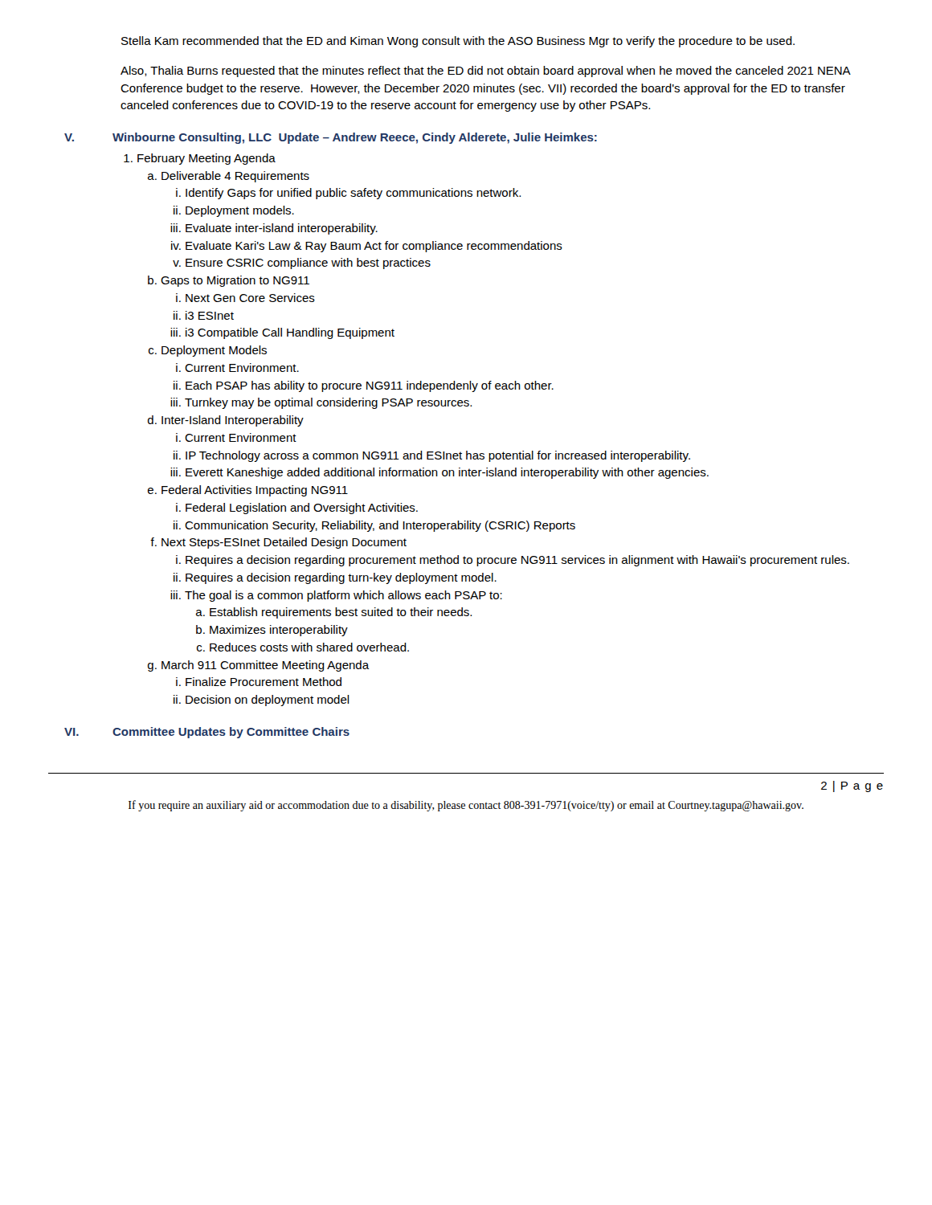Stella Kam recommended that the ED and Kiman Wong consult with the ASO Business Mgr to verify the procedure to be used.
Also, Thalia Burns requested that the minutes reflect that the ED did not obtain board approval when he moved the canceled 2021 NENA Conference budget to the reserve. However, the December 2020 minutes (sec. VII) recorded the board's approval for the ED to transfer canceled conferences due to COVID-19 to the reserve account for emergency use by other PSAPs.
V. Winbourne Consulting, LLC Update – Andrew Reece, Cindy Alderete, Julie Heimkes:
February Meeting Agenda
Deliverable 4 Requirements
Identify Gaps for unified public safety communications network.
Deployment models.
Evaluate inter-island interoperability.
Evaluate Kari's Law & Ray Baum Act for compliance recommendations
Ensure CSRIC compliance with best practices
Gaps to Migration to NG911
Next Gen Core Services
i3 ESInet
i3 Compatible Call Handling Equipment
Deployment Models
Current Environment.
Each PSAP has ability to procure NG911 independenly of each other.
Turnkey may be optimal considering PSAP resources.
Inter-Island Interoperability
Current Environment
IP Technology across a common NG911 and ESInet has potential for increased interoperability.
Everett Kaneshige added additional information on inter-island interoperability with other agencies.
Federal Activities Impacting NG911
Federal Legislation and Oversight Activities.
Communication Security, Reliability, and Interoperability (CSRIC) Reports
Next Steps-ESInet Detailed Design Document
Requires a decision regarding procurement method to procure NG911 services in alignment with Hawaii's procurement rules.
Requires a decision regarding turn-key deployment model.
The goal is a common platform which allows each PSAP to:
Establish requirements best suited to their needs.
Maximizes interoperability
Reduces costs with shared overhead.
March 911 Committee Meeting Agenda
Finalize Procurement Method
Decision on deployment model
VI. Committee Updates by Committee Chairs
2 | P a g e
If you require an auxiliary aid or accommodation due to a disability, please contact 808-391-7971(voice/tty) or email at Courtney.tagupa@hawaii.gov.